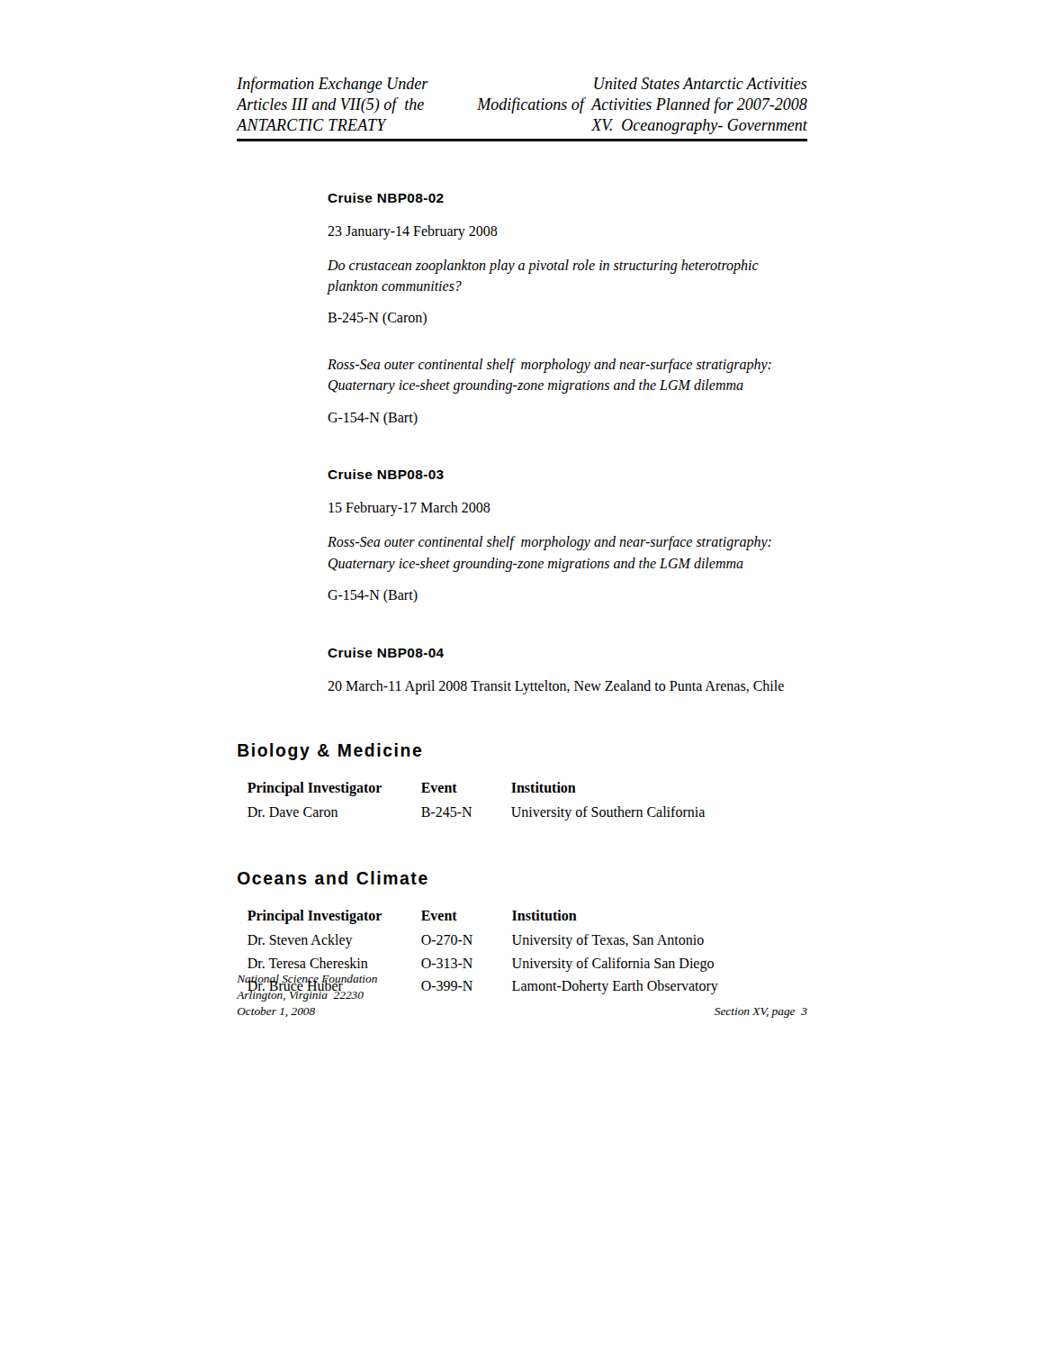| Information Exchange Under | United States Antarctic Activities |
| Articles III and VII(5) of the | Modifications of Activities Planned for 2007-2008 |
| ANTARCTIC TREATY | XV. Oceanography- Government |
Cruise NBP08-02
23 January-14 February 2008
Do crustacean zooplankton play a pivotal role in structuring heterotrophic plankton communities?
B-245-N (Caron)
Ross-Sea outer continental shelf morphology and near-surface stratigraphy: Quaternary ice-sheet grounding-zone migrations and the LGM dilemma
G-154-N (Bart)
Cruise NBP08-03
15 February-17 March 2008
Ross-Sea outer continental shelf morphology and near-surface stratigraphy: Quaternary ice-sheet grounding-zone migrations and the LGM dilemma
G-154-N (Bart)
Cruise NBP08-04
20 March-11 April 2008 Transit Lyttelton, New Zealand to Punta Arenas, Chile
Biology & Medicine
| Principal Investigator | Event | Institution |
| --- | --- | --- |
| Dr. Dave Caron | B-245-N | University of Southern California |
Oceans and Climate
| Principal Investigator | Event | Institution |
| --- | --- | --- |
| Dr. Steven Ackley | O-270-N | University of Texas, San Antonio |
| Dr. Teresa Chereskin | O-313-N | University of California San Diego |
| Dr. Bruce Huber | O-399-N | Lamont-Doherty Earth Observatory |
| National Science Foundation Arlington, Virginia 22230 October 1, 2008 | Section XV, page 3 |